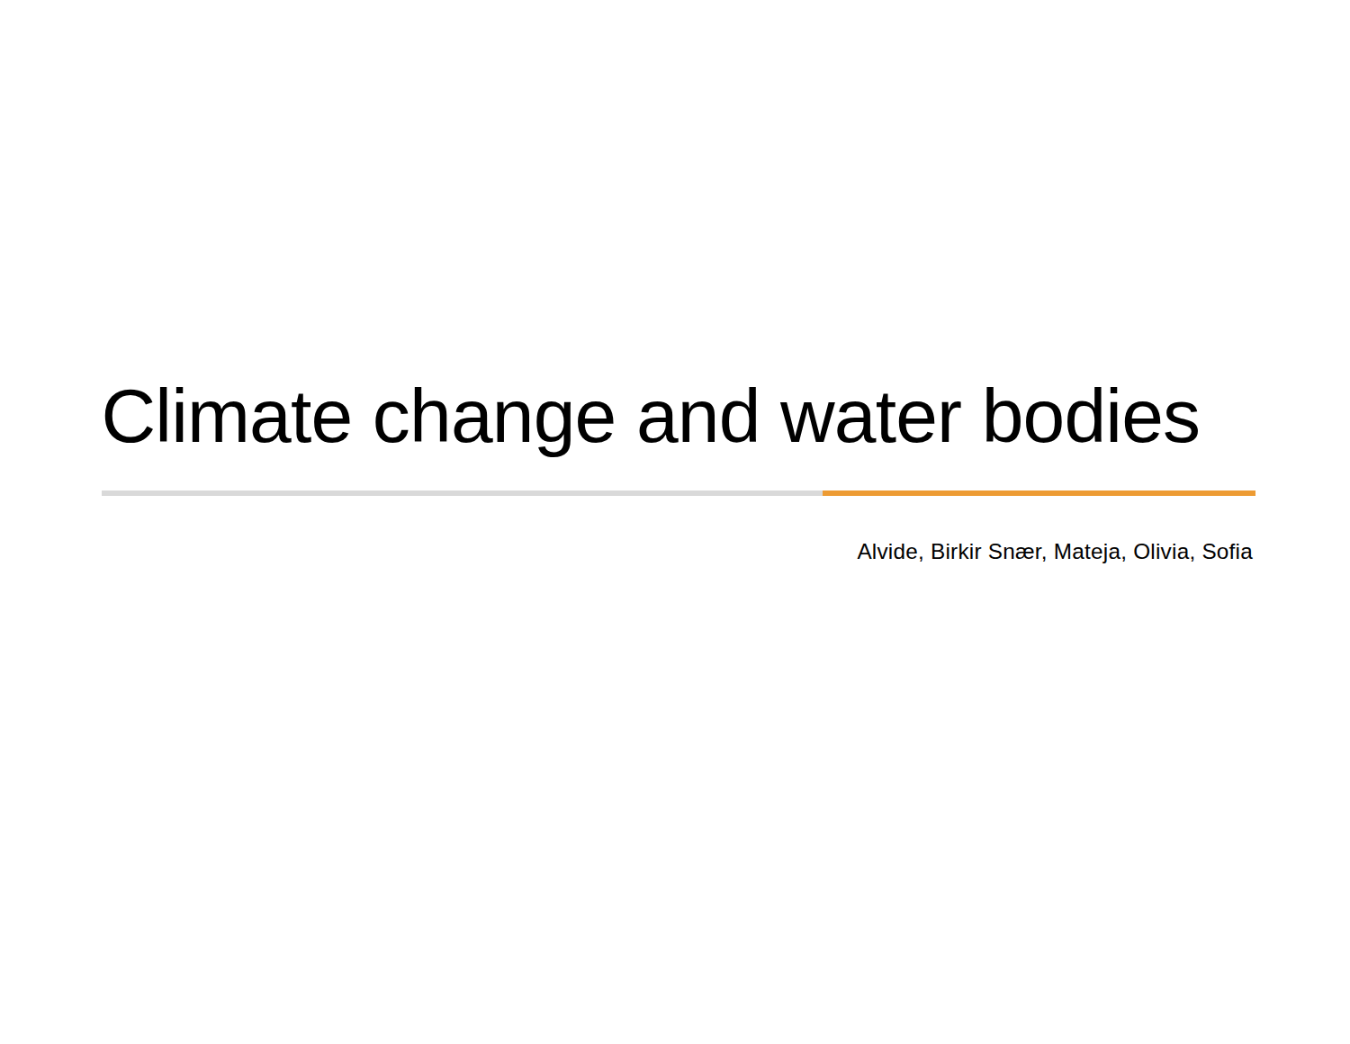Climate change and water bodies
Alvide, Birkir Snær, Mateja, Olivia, Sofia